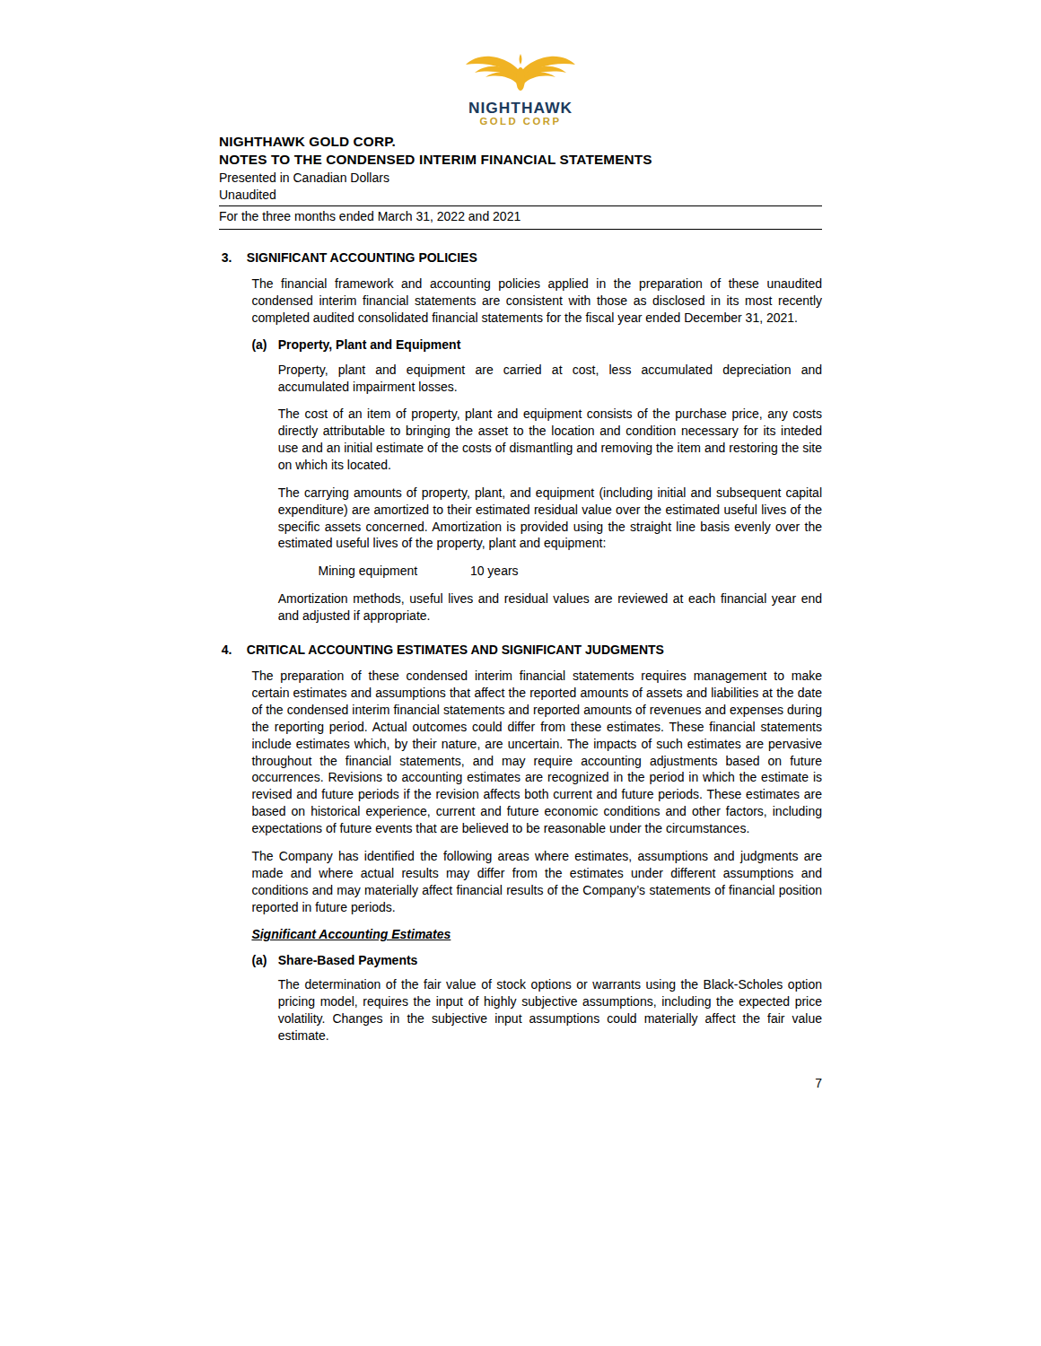NIGHTHAWK
GOLD CORP
NIGHTHAWK GOLD CORP.
NOTES TO THE CONDENSED INTERIM FINANCIAL STATEMENTS
Presented in Canadian Dollars
Unaudited
For the three months ended March 31, 2022 and 2021
3.
SIGNIFICANT ACCOUNTING POLICIES
The financial framework and accounting policies applied in the preparation of these unaudited condensed interim financial statements are consistent with those as disclosed in its most recently completed audited consolidated financial statements for the fiscal year ended December 31, 2021.
(a)
Property, Plant and Equipment
Property, plant and equipment are carried at cost, less accumulated depreciation and accumulated impairment losses.
The cost of an item of property, plant and equipment consists of the purchase price, any costs directly attributable to bringing the asset to the location and condition necessary for its inteded use and an initial estimate of the costs of dismantling and removing the item and restoring the site on which its located.
The carrying amounts of property, plant, and equipment (including initial and subsequent capital expenditure) are amortized to their estimated residual value over the estimated useful lives of the specific assets concerned. Amortization is provided using the straight line basis evenly over the estimated useful lives of the property, plant and equipment:
Mining equipment10 years
Amortization methods, useful lives and residual values are reviewed at each financial year end and adjusted if appropriate.
4.
CRITICAL ACCOUNTING ESTIMATES AND SIGNIFICANT JUDGMENTS
The preparation of these condensed interim financial statements requires management to make certain estimates and assumptions that affect the reported amounts of assets and liabilities at the date of the condensed interim financial statements and reported amounts of revenues and expenses during the reporting period. Actual outcomes could differ from these estimates. These financial statements include estimates which, by their nature, are uncertain. The impacts of such estimates are pervasive throughout the financial statements, and may require accounting adjustments based on future occurrences. Revisions to accounting estimates are recognized in the period in which the estimate is revised and future periods if the revision affects both current and future periods. These estimates are based on historical experience, current and future economic conditions and other factors, including expectations of future events that are believed to be reasonable under the circumstances.
The Company has identified the following areas where estimates, assumptions and judgments are made and where actual results may differ from the estimates under different assumptions and conditions and may materially affect financial results of the Company’s statements of financial position reported in future periods.
Significant Accounting Estimates
(a)
Share-Based Payments
The determination of the fair value of stock options or warrants using the Black-Scholes option pricing model, requires the input of highly subjective assumptions, including the expected price volatility. Changes in the subjective input assumptions could materially affect the fair value estimate.
7